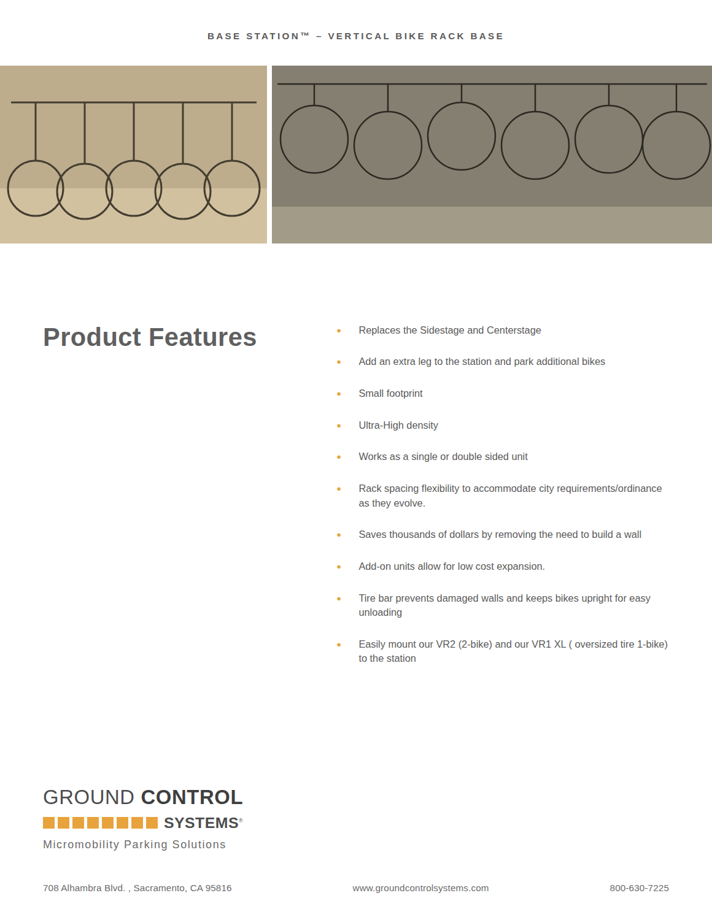Base Station™ – Vertical Bike Rack Base
Product Features
Replaces the Sidestage and Centerstage
Add an extra leg to the station and park additional bikes
Small footprint
Ultra-High density
Works as a single or double sided unit
Rack spacing flexibility to accommodate city requirements/ordinance as they evolve.
Saves thousands of dollars by removing the need to build a wall
Add-on units allow for low cost expansion.
Tire bar prevents damaged walls and keeps bikes upright for easy unloading
Easily mount our VR2 (2-bike) and our VR1 XL ( oversized tire 1-bike) to the station
GROUND CONTROL
SYSTEMS®
Micromobility Parking Solutions
708 Alhambra Blvd. , Sacramento, CA 95816 www.groundcontrolsystems.com 800-630-7225